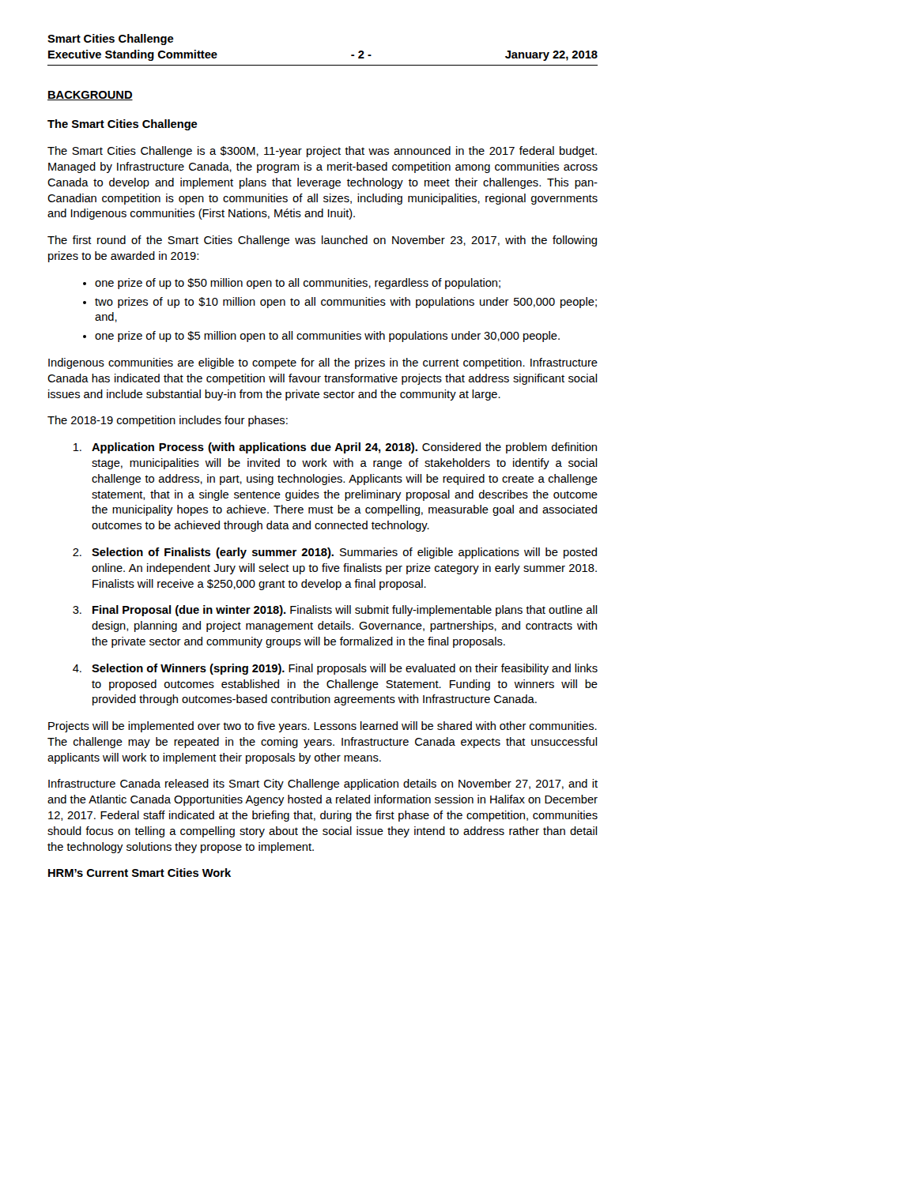Smart Cities Challenge
Executive Standing Committee
- 2 -
January 22, 2018
BACKGROUND
The Smart Cities Challenge
The Smart Cities Challenge is a $300M, 11-year project that was announced in the 2017 federal budget. Managed by Infrastructure Canada, the program is a merit-based competition among communities across Canada to develop and implement plans that leverage technology to meet their challenges. This pan-Canadian competition is open to communities of all sizes, including municipalities, regional governments and Indigenous communities (First Nations, Métis and Inuit).
The first round of the Smart Cities Challenge was launched on November 23, 2017, with the following prizes to be awarded in 2019:
one prize of up to $50 million open to all communities, regardless of population;
two prizes of up to $10 million open to all communities with populations under 500,000 people; and,
one prize of up to $5 million open to all communities with populations under 30,000 people.
Indigenous communities are eligible to compete for all the prizes in the current competition. Infrastructure Canada has indicated that the competition will favour transformative projects that address significant social issues and include substantial buy-in from the private sector and the community at large.
The 2018-19 competition includes four phases:
Application Process (with applications due April 24, 2018). Considered the problem definition stage, municipalities will be invited to work with a range of stakeholders to identify a social challenge to address, in part, using technologies. Applicants will be required to create a challenge statement, that in a single sentence guides the preliminary proposal and describes the outcome the municipality hopes to achieve. There must be a compelling, measurable goal and associated outcomes to be achieved through data and connected technology.
Selection of Finalists (early summer 2018). Summaries of eligible applications will be posted online. An independent Jury will select up to five finalists per prize category in early summer 2018. Finalists will receive a $250,000 grant to develop a final proposal.
Final Proposal (due in winter 2018). Finalists will submit fully-implementable plans that outline all design, planning and project management details. Governance, partnerships, and contracts with the private sector and community groups will be formalized in the final proposals.
Selection of Winners (spring 2019). Final proposals will be evaluated on their feasibility and links to proposed outcomes established in the Challenge Statement. Funding to winners will be provided through outcomes-based contribution agreements with Infrastructure Canada.
Projects will be implemented over two to five years. Lessons learned will be shared with other communities.
The challenge may be repeated in the coming years. Infrastructure Canada expects that unsuccessful applicants will work to implement their proposals by other means.
Infrastructure Canada released its Smart City Challenge application details on November 27, 2017, and it and the Atlantic Canada Opportunities Agency hosted a related information session in Halifax on December 12, 2017. Federal staff indicated at the briefing that, during the first phase of the competition, communities should focus on telling a compelling story about the social issue they intend to address rather than detail the technology solutions they propose to implement.
HRM’s Current Smart Cities Work